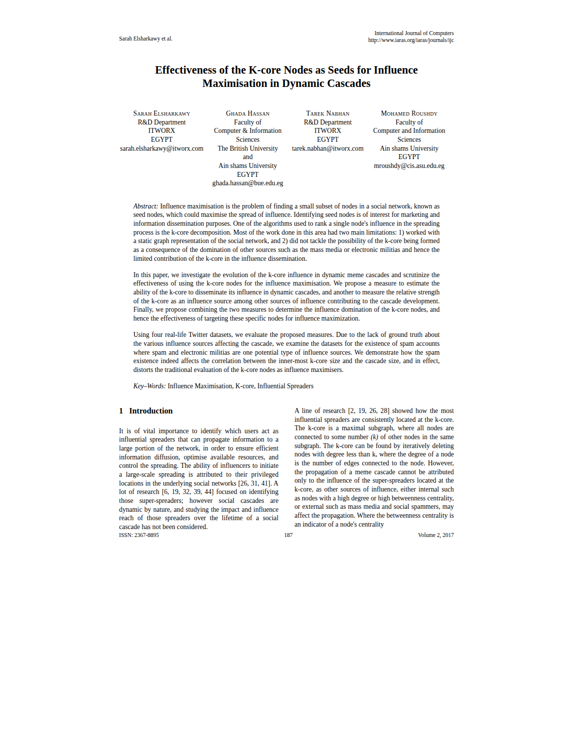Sarah Elsharkawy et al.
International Journal of Computers
http://www.iaras.org/iaras/journals/ijc
Effectiveness of the K-core Nodes as Seeds for Influence
Maximisation in Dynamic Cascades
| Sarah Elsharkawy R&D Department ITWORX EGYPT sarah.elsharkawy@itworx.com | Ghada Hassan Faculty of Computer & Information Sciences The British University and Ain shams University EGYPT ghada.hassan@bue.edu.eg | Tarek Nabhan R&D Department ITWORX EGYPT tarek.nabhan@itworx.com | Mohamed Roushdy Faculty of Computer and Information Sciences Ain shams University EGYPT mroushdy@cis.asu.edu.eg |
Abstract: Influence maximisation is the problem of finding a small subset of nodes in a social network, known as seed nodes, which could maximise the spread of influence. Identifying seed nodes is of interest for marketing and information dissemination purposes. One of the algorithms used to rank a single node's influence in the spreading process is the k-core decomposition. Most of the work done in this area had two main limitations: 1) worked with a static graph representation of the social network, and 2) did not tackle the possibility of the k-core being formed as a consequence of the domination of other sources such as the mass media or electronic militias and hence the limited contribution of the k-core in the influence dissemination.
In this paper, we investigate the evolution of the k-core influence in dynamic meme cascades and scrutinize the effectiveness of using the k-core nodes for the influence maximisation. We propose a measure to estimate the ability of the k-core to disseminate its influence in dynamic cascades, and another to measure the relative strength of the k-core as an influence source among other sources of influence contributing to the cascade development. Finally, we propose combining the two measures to determine the influence domination of the k-core nodes, and hence the effectiveness of targeting these specific nodes for influence maximization.
Using four real-life Twitter datasets, we evaluate the proposed measures. Due to the lack of ground truth about the various influence sources affecting the cascade, we examine the datasets for the existence of spam accounts where spam and electronic militias are one potential type of influence sources. We demonstrate how the spam existence indeed affects the correlation between the inner-most k-core size and the cascade size, and in effect, distorts the traditional evaluation of the k-core nodes as influence maximisers.
Key–Words: Influence Maximisation, K-core, Influential Spreaders
1 Introduction
It is of vital importance to identify which users act as influential spreaders that can propagate information to a large portion of the network, in order to ensure efficient information diffusion, optimise available resources, and control the spreading. The ability of influencers to initiate a large-scale spreading is attributed to their privileged locations in the underlying social networks [26, 31, 41]. A lot of research [6, 19, 32, 39, 44] focused on identifying those super-spreaders; however social cascades are dynamic by nature, and studying the impact and influence reach of those spreaders over the lifetime of a social cascade has not been considered.
A line of research [2, 19, 26, 28] showed how the most influential spreaders are consistently located at the k-core. The k-core is a maximal subgraph, where all nodes are connected to some number (k) of other nodes in the same subgraph. The k-core can be found by iteratively deleting nodes with degree less than k, where the degree of a node is the number of edges connected to the node. However, the propagation of a meme cascade cannot be attributed only to the influence of the super-spreaders located at the k-core, as other sources of influence, either internal such as nodes with a high degree or high betweenness centrality, or external such as mass media and social spammers, may affect the propagation. Where the betweenness centrality is an indicator of a node's centrality
ISSN: 2367-8895
187
Volume 2, 2017